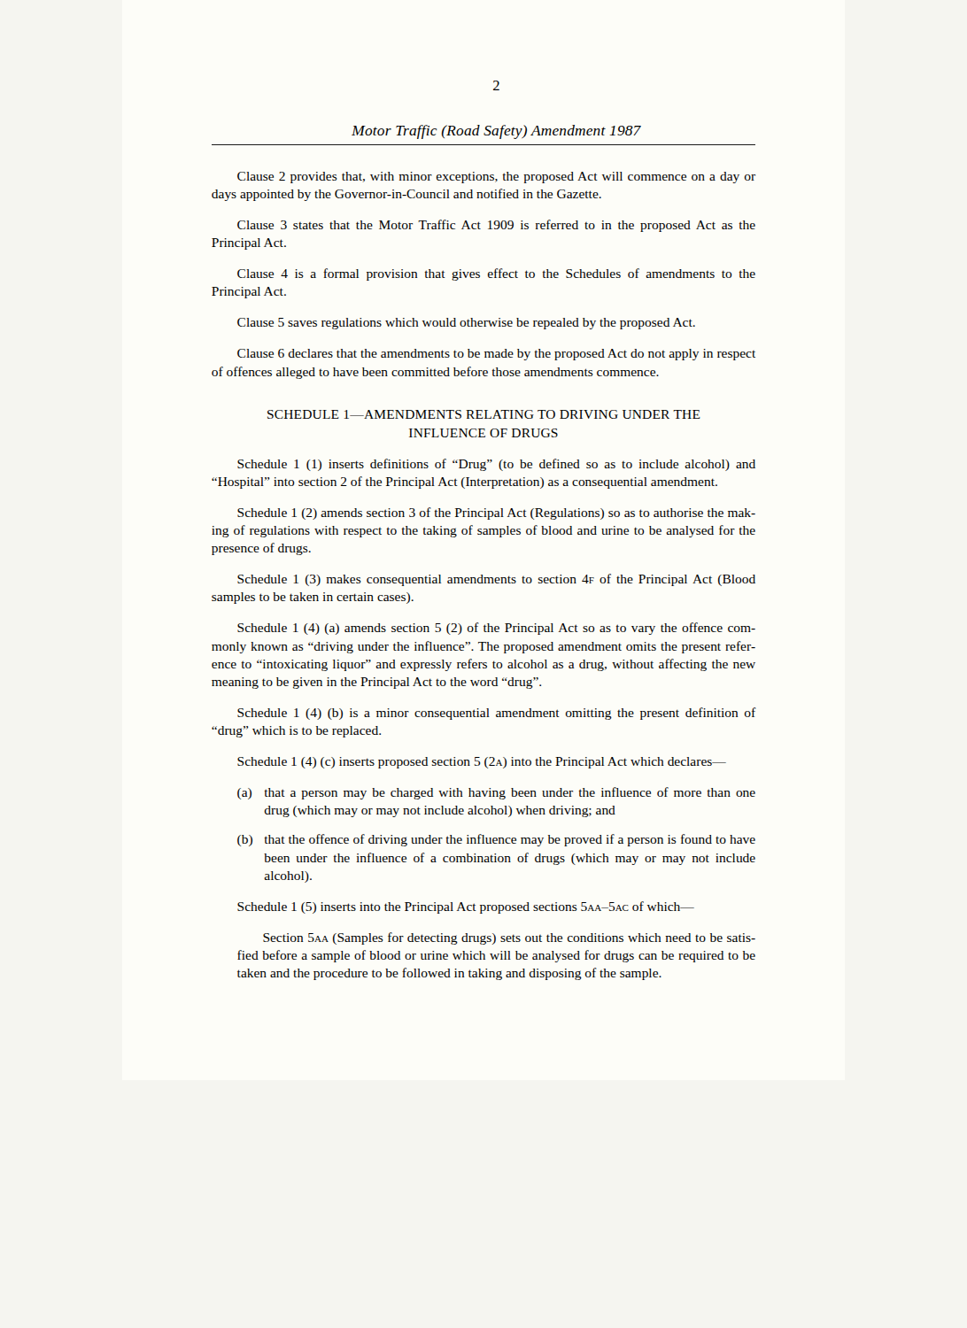2
Motor Traffic (Road Safety) Amendment 1987
Clause 2 provides that, with minor exceptions, the proposed Act will commence on a day or days appointed by the Governor-in-Council and notified in the Gazette.
Clause 3 states that the Motor Traffic Act 1909 is referred to in the proposed Act as the Principal Act.
Clause 4 is a formal provision that gives effect to the Schedules of amendments to the Principal Act.
Clause 5 saves regulations which would otherwise be repealed by the proposed Act.
Clause 6 declares that the amendments to be made by the proposed Act do not apply in respect of offences alleged to have been committed before those amendments commence.
SCHEDULE 1—AMENDMENTS RELATING TO DRIVING UNDER THE
INFLUENCE OF DRUGS
Schedule 1 (1) inserts definitions of “Drug” (to be defined so as to include alcohol) and “Hospital” into section 2 of the Principal Act (Interpretation) as a consequential amendment.
Schedule 1 (2) amends section 3 of the Principal Act (Regulations) so as to authorise the making of regulations with respect to the taking of samples of blood and urine to be analysed for the presence of drugs.
Schedule 1 (3) makes consequential amendments to section 4f of the Principal Act (Blood samples to be taken in certain cases).
Schedule 1 (4) (a) amends section 5 (2) of the Principal Act so as to vary the offence commonly known as “driving under the influence”. The proposed amendment omits the present reference to “intoxicating liquor” and expressly refers to alcohol as a drug, without affecting the new meaning to be given in the Principal Act to the word “drug”.
Schedule 1 (4) (b) is a minor consequential amendment omitting the present definition of “drug” which is to be replaced.
Schedule 1 (4) (c) inserts proposed section 5 (2a) into the Principal Act which declares—
(a) that a person may be charged with having been under the influence of more than one drug (which may or may not include alcohol) when driving; and
(b) that the offence of driving under the influence may be proved if a person is found to have been under the influence of a combination of drugs (which may or may not include alcohol).
Schedule 1 (5) inserts into the Principal Act proposed sections 5aa–5ac of which—
Section 5aa (Samples for detecting drugs) sets out the conditions which need to be satisfied before a sample of blood or urine which will be analysed for drugs can be required to be taken and the procedure to be followed in taking and disposing of the sample.